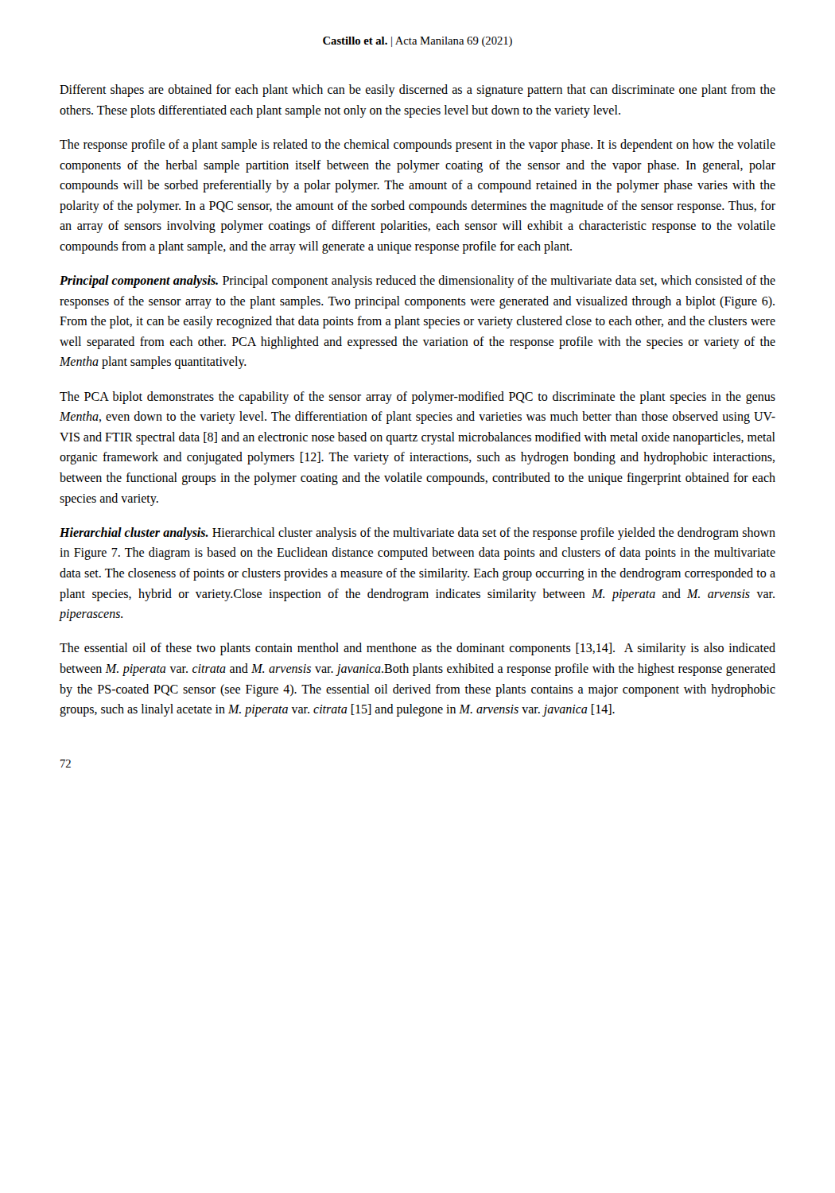Castillo et al. | Acta Manilana 69 (2021)
Different shapes are obtained for each plant which can be easily discerned as a signature pattern that can discriminate one plant from the others. These plots differentiated each plant sample not only on the species level but down to the variety level.
The response profile of a plant sample is related to the chemical compounds present in the vapor phase. It is dependent on how the volatile components of the herbal sample partition itself between the polymer coating of the sensor and the vapor phase. In general, polar compounds will be sorbed preferentially by a polar polymer. The amount of a compound retained in the polymer phase varies with the polarity of the polymer. In a PQC sensor, the amount of the sorbed compounds determines the magnitude of the sensor response. Thus, for an array of sensors involving polymer coatings of different polarities, each sensor will exhibit a characteristic response to the volatile compounds from a plant sample, and the array will generate a unique response profile for each plant.
Principal component analysis. Principal component analysis reduced the dimensionality of the multivariate data set, which consisted of the responses of the sensor array to the plant samples. Two principal components were generated and visualized through a biplot (Figure 6). From the plot, it can be easily recognized that data points from a plant species or variety clustered close to each other, and the clusters were well separated from each other. PCA highlighted and expressed the variation of the response profile with the species or variety of the Mentha plant samples quantitatively.
The PCA biplot demonstrates the capability of the sensor array of polymer-modified PQC to discriminate the plant species in the genus Mentha, even down to the variety level. The differentiation of plant species and varieties was much better than those observed using UV-VIS and FTIR spectral data [8] and an electronic nose based on quartz crystal microbalances modified with metal oxide nanoparticles, metal organic framework and conjugated polymers [12]. The variety of interactions, such as hydrogen bonding and hydrophobic interactions, between the functional groups in the polymer coating and the volatile compounds, contributed to the unique fingerprint obtained for each species and variety.
Hierarchial cluster analysis. Hierarchical cluster analysis of the multivariate data set of the response profile yielded the dendrogram shown in Figure 7. The diagram is based on the Euclidean distance computed between data points and clusters of data points in the multivariate data set. The closeness of points or clusters provides a measure of the similarity. Each group occurring in the dendrogram corresponded to a plant species, hybrid or variety.Close inspection of the dendrogram indicates similarity between M. piperata and M. arvensis var. piperascens.
The essential oil of these two plants contain menthol and menthone as the dominant components [13,14]. A similarity is also indicated between M. piperata var. citrata and M. arvensis var. javanica.Both plants exhibited a response profile with the highest response generated by the PS-coated PQC sensor (see Figure 4). The essential oil derived from these plants contains a major component with hydrophobic groups, such as linalyl acetate in M. piperata var. citrata [15] and pulegone in M. arvensis var. javanica [14].
72